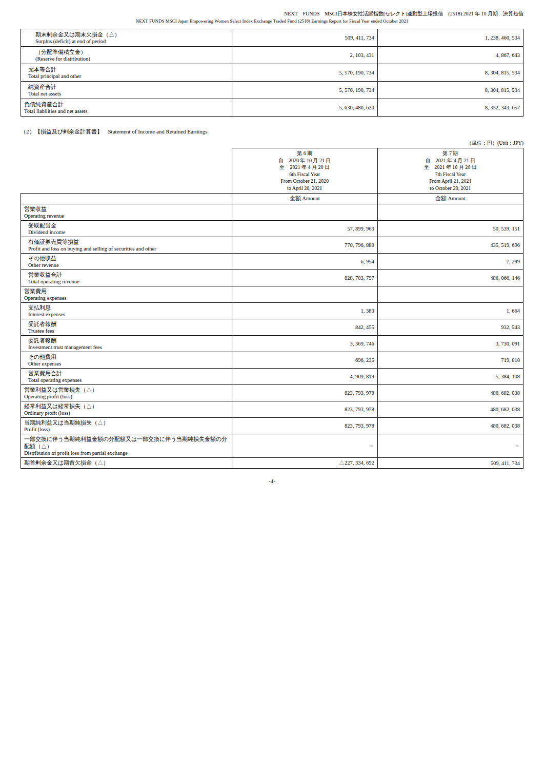NEXT　FUNDS　MSCI日本株女性活躍指数(セレクト)連動型上場投信　(2518) 2021 年 10 月期　決算短信
NEXT FUNDS MSCI Japan Empowering Women Select Index Exchange Traded Fund (2518) Earnings Report for Fiscal Year ended October 2021
| 期末剰余金又は期末欠損金（△） Surplus (deficit) at end of period | 509, 411, 734 | 1, 238, 460, 534 |
| （分配準備積立金） (Reserve for distribution) | 2, 103, 431 | 4, 867, 643 |
| 元本等合計 Total principal and other | 5, 570, 190, 734 | 8, 304, 815, 534 |
| 純資産合計 Total net assets | 5, 570, 190, 734 | 8, 304, 815, 534 |
| 負債純資産合計 Total liabilities and net assets | 5, 630, 480, 620 | 8, 352, 343, 657 |
（2）【損益及び剰余金計算書】　Statement of Income and Retained Earnings
（単位：円）(Unit：JPY)
| | 第 6 期 自 2020 年 10 月 21 日 至 2021 年 4 月 20 日 6th Fiscal Year From October 21, 2020 to April 20, 2021 | 第 7 期 自 2021 年 4 月 21 日 至 2021 年 10 月 20 日 7th Fiscal Year From April 21, 2021 to October 20, 2021 |
| --- | --- | --- |
| | 金額 Amount | 金額 Amount |
| 営業収益 Operating revenue | | |
| 受取配当金 Dividend income | 57, 899, 963 | 50, 539, 151 |
| 有価証券売買等損益 Profit and loss on buying and selling of securities and other | 770, 796, 880 | 435, 519, 696 |
| その他収益 Other revenue | 6, 954 | 7, 299 |
| 営業収益合計 Total operating revenue | 828, 703, 797 | 486, 066, 146 |
| 営業費用 Operating expenses | | |
| 支払利息 Interest expenses | 1, 383 | 1, 664 |
| 受託者報酬 Trustee fees | 842, 455 | 932, 543 |
| 委託者報酬 Investment trust management fees | 3, 369, 746 | 3, 730, 091 |
| その他費用 Other expenses | 696, 235 | 719, 810 |
| 営業費用合計 Total operating expenses | 4, 909, 819 | 5, 384, 108 |
| 営業利益又は営業損失（△） Operating profit (loss) | 823, 793, 978 | 480, 682, 038 |
| 経常利益又は経常損失（△） Ordinary profit (loss) | 823, 793, 978 | 480, 682, 038 |
| 当期純利益又は当期純損失（△） Profit (loss) | 823, 793, 978 | 480, 682, 038 |
| 一部交換に伴う当期純利益金額の分配額又は一部交換に伴う当期純損失金額の分配額（△） Distribution of profit loss from partial exchange | － | － |
| 期首剰余金又は期首欠損金（△） | △227, 334, 692 | 509, 411, 734 |
-4-